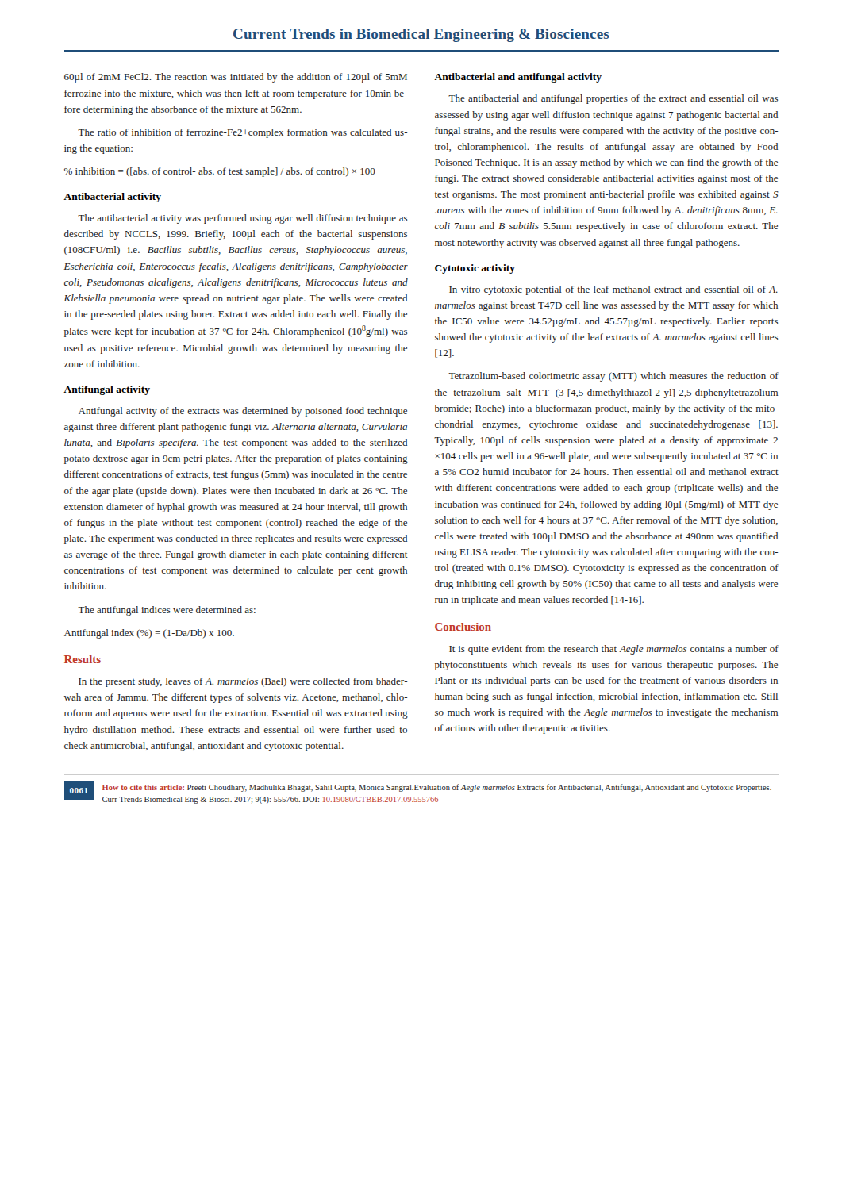Current Trends in Biomedical Engineering & Biosciences
60µl of 2mM FeCl2. The reaction was initiated by the addition of 120µl of 5mM ferrozine into the mixture, which was then left at room temperature for 10min before determining the absorbance of the mixture at 562nm.
The ratio of inhibition of ferrozine-Fe2+complex formation was calculated using the equation:
% inhibition = ([abs. of control- abs. of test sample] / abs. of control) × 100
Antibacterial activity
The antibacterial activity was performed using agar well diffusion technique as described by NCCLS, 1999. Briefly, 100µl each of the bacterial suspensions (108CFU/ml) i.e. Bacillus subtilis, Bacillus cereus, Staphylococcus aureus, Escherichia coli, Enterococcus fecalis, Alcaligens denitrificans, Camphylobacter coli, Pseudomonas alcaligens, Alcaligens denitrificans, Micrococcus luteus and Klebsiella pneumonia were spread on nutrient agar plate. The wells were created in the pre-seeded plates using borer. Extract was added into each well. Finally the plates were kept for incubation at 37 ºC for 24h. Chloramphenicol (108g/ml) was used as positive reference. Microbial growth was determined by measuring the zone of inhibition.
Antifungal activity
Antifungal activity of the extracts was determined by poisoned food technique against three different plant pathogenic fungi viz. Alternaria alternata, Curvularia lunata, and Bipolaris specifera. The test component was added to the sterilized potato dextrose agar in 9cm petri plates. After the preparation of plates containing different concentrations of extracts, test fungus (5mm) was inoculated in the centre of the agar plate (upside down). Plates were then incubated in dark at 26 ºC. The extension diameter of hyphal growth was measured at 24 hour interval, till growth of fungus in the plate without test component (control) reached the edge of the plate. The experiment was conducted in three replicates and results were expressed as average of the three. Fungal growth diameter in each plate containing different concentrations of test component was determined to calculate per cent growth inhibition.
The antifungal indices were determined as:
Antifungal index (%) = (1-Da/Db) x 100.
Results
In the present study, leaves of A. marmelos (Bael) were collected from bhaderwah area of Jammu. The different types of solvents viz. Acetone, methanol, chloroform and aqueous were used for the extraction. Essential oil was extracted using hydro distillation method. These extracts and essential oil were further used to check antimicrobial, antifungal, antioxidant and cytotoxic potential.
Antibacterial and antifungal activity
The antibacterial and antifungal properties of the extract and essential oil was assessed by using agar well diffusion technique against 7 pathogenic bacterial and fungal strains, and the results were compared with the activity of the positive control, chloramphenicol. The results of antifungal assay are obtained by Food Poisoned Technique. It is an assay method by which we can find the growth of the fungi. The extract showed considerable antibacterial activities against most of the test organisms. The most prominent anti-bacterial profile was exhibited against S .aureus with the zones of inhibition of 9mm followed by A. denitrificans 8mm, E. coli 7mm and B subtilis 5.5mm respectively in case of chloroform extract. The most noteworthy activity was observed against all three fungal pathogens.
Cytotoxic activity
In vitro cytotoxic potential of the leaf methanol extract and essential oil of A. marmelos against breast T47D cell line was assessed by the MTT assay for which the IC50 value were 34.52µg/mL and 45.57µg/mL respectively. Earlier reports showed the cytotoxic activity of the leaf extracts of A. marmelos against cell lines [12].
Tetrazolium-based colorimetric assay (MTT) which measures the reduction of the tetrazolium salt MTT (3-[4,5-dimethylthiazol-2-yl]-2,5-diphenyltetrazolium bromide; Roche) into a blueformazan product, mainly by the activity of the mitochondrial enzymes, cytochrome oxidase and succinatedehydrogenase [13]. Typically, 100µl of cells suspension were plated at a density of approximate 2 ×104 cells per well in a 96-well plate, and were subsequently incubated at 37 °C in a 5% CO2 humid incubator for 24 hours. Then essential oil and methanol extract with different concentrations were added to each group (triplicate wells) and the incubation was continued for 24h, followed by adding l0µl (5mg/ml) of MTT dye solution to each well for 4 hours at 37 °C. After removal of the MTT dye solution, cells were treated with 100µl DMSO and the absorbance at 490nm was quantified using ELISA reader. The cytotoxicity was calculated after comparing with the control (treated with 0.1% DMSO). Cytotoxicity is expressed as the concentration of drug inhibiting cell growth by 50% (IC50) that came to all tests and analysis were run in triplicate and mean values recorded [14-16].
Conclusion
It is quite evident from the research that Aegle marmelos contains a number of phytoconstituents which reveals its uses for various therapeutic purposes. The Plant or its individual parts can be used for the treatment of various disorders in human being such as fungal infection, microbial infection, inflammation etc. Still so much work is required with the Aegle marmelos to investigate the mechanism of actions with other therapeutic activities.
0061
How to cite this article: Preeti Choudhary, Madhulika Bhagat, Sahil Gupta, Monica Sangral.Evaluation of Aegle marmelos Extracts for Antibacterial, Antifungal, Antioxidant and Cytotoxic Properties. Curr Trends Biomedical Eng & Biosci. 2017; 9(4): 555766. DOI: 10.19080/CTBEB.2017.09.555766